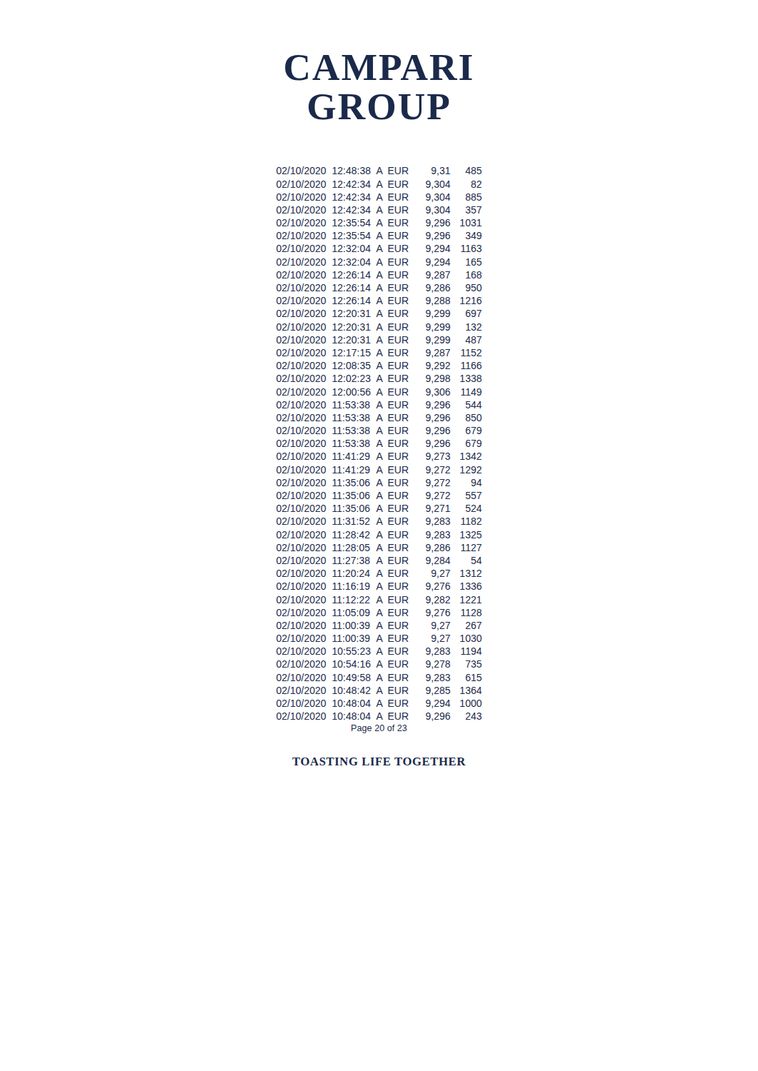CAMPARI
GROUP
| 02/10/2020 | 12:48:38 | A | EUR | 9,31 | 485 |
| 02/10/2020 | 12:42:34 | A | EUR | 9,304 | 82 |
| 02/10/2020 | 12:42:34 | A | EUR | 9,304 | 885 |
| 02/10/2020 | 12:42:34 | A | EUR | 9,304 | 357 |
| 02/10/2020 | 12:35:54 | A | EUR | 9,296 | 1031 |
| 02/10/2020 | 12:35:54 | A | EUR | 9,296 | 349 |
| 02/10/2020 | 12:32:04 | A | EUR | 9,294 | 1163 |
| 02/10/2020 | 12:32:04 | A | EUR | 9,294 | 165 |
| 02/10/2020 | 12:26:14 | A | EUR | 9,287 | 168 |
| 02/10/2020 | 12:26:14 | A | EUR | 9,286 | 950 |
| 02/10/2020 | 12:26:14 | A | EUR | 9,288 | 1216 |
| 02/10/2020 | 12:20:31 | A | EUR | 9,299 | 697 |
| 02/10/2020 | 12:20:31 | A | EUR | 9,299 | 132 |
| 02/10/2020 | 12:20:31 | A | EUR | 9,299 | 487 |
| 02/10/2020 | 12:17:15 | A | EUR | 9,287 | 1152 |
| 02/10/2020 | 12:08:35 | A | EUR | 9,292 | 1166 |
| 02/10/2020 | 12:02:23 | A | EUR | 9,298 | 1338 |
| 02/10/2020 | 12:00:56 | A | EUR | 9,306 | 1149 |
| 02/10/2020 | 11:53:38 | A | EUR | 9,296 | 544 |
| 02/10/2020 | 11:53:38 | A | EUR | 9,296 | 850 |
| 02/10/2020 | 11:53:38 | A | EUR | 9,296 | 679 |
| 02/10/2020 | 11:53:38 | A | EUR | 9,296 | 679 |
| 02/10/2020 | 11:41:29 | A | EUR | 9,273 | 1342 |
| 02/10/2020 | 11:41:29 | A | EUR | 9,272 | 1292 |
| 02/10/2020 | 11:35:06 | A | EUR | 9,272 | 94 |
| 02/10/2020 | 11:35:06 | A | EUR | 9,272 | 557 |
| 02/10/2020 | 11:35:06 | A | EUR | 9,271 | 524 |
| 02/10/2020 | 11:31:52 | A | EUR | 9,283 | 1182 |
| 02/10/2020 | 11:28:42 | A | EUR | 9,283 | 1325 |
| 02/10/2020 | 11:28:05 | A | EUR | 9,286 | 1127 |
| 02/10/2020 | 11:27:38 | A | EUR | 9,284 | 54 |
| 02/10/2020 | 11:20:24 | A | EUR | 9,27 | 1312 |
| 02/10/2020 | 11:16:19 | A | EUR | 9,276 | 1336 |
| 02/10/2020 | 11:12:22 | A | EUR | 9,282 | 1221 |
| 02/10/2020 | 11:05:09 | A | EUR | 9,276 | 1128 |
| 02/10/2020 | 11:00:39 | A | EUR | 9,27 | 267 |
| 02/10/2020 | 11:00:39 | A | EUR | 9,27 | 1030 |
| 02/10/2020 | 10:55:23 | A | EUR | 9,283 | 1194 |
| 02/10/2020 | 10:54:16 | A | EUR | 9,278 | 735 |
| 02/10/2020 | 10:49:58 | A | EUR | 9,283 | 615 |
| 02/10/2020 | 10:48:42 | A | EUR | 9,285 | 1364 |
| 02/10/2020 | 10:48:04 | A | EUR | 9,294 | 1000 |
| 02/10/2020 | 10:48:04 | A | EUR | 9,296 | 243 |
Page 20 of 23
TOASTING LIFE TOGETHER